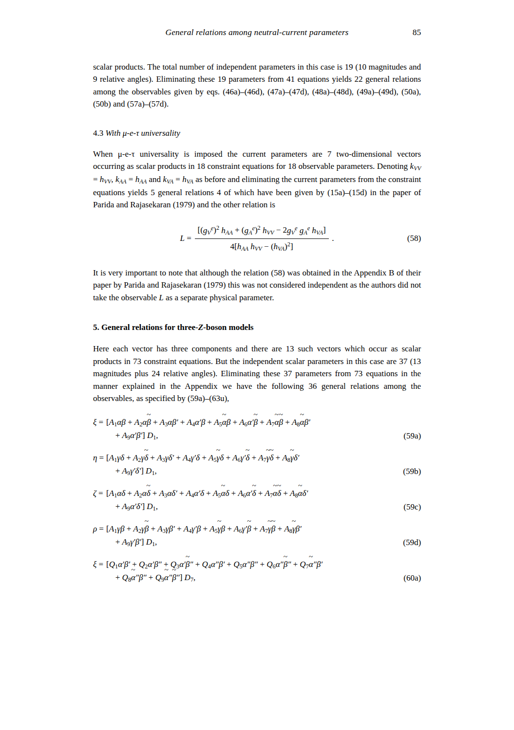General relations among neutral-current parameters 85
scalar products. The total number of independent parameters in this case is 19 (10 magnitudes and 9 relative angles). Eliminating these 19 parameters from 41 equations yields 22 general relations among the observables given by eqs. (46a)–(46d), (47a)–(47d), (48a)–(48d), (49a)–(49d), (50a), (50b) and (57a)–(57d).
4.3 With μ-e-τ universality
When μ-e-τ universality is imposed the current parameters are 7 two-dimensional vectors occurring as scalar products in 18 constraint equations for 18 observable parameters. Denoting kVV = hVV, kAA = hAA and kVA = hVA as before and eliminating the current parameters from the constraint equations yields 5 general relations 4 of which have been given by (15a)–(15d) in the paper of Parida and Rajasekaran (1979) and the other relation is
L = [(gVe)2 hAA + (gAe)2 hVV − 2gVe gAe hVA] 4[hAA hVV − (hVA)2] . (58)
It is very important to note that although the relation (58) was obtained in the Appendix B of their paper by Parida and Rajasekaran (1979) this was not considered independent as the authors did not take the observable L as a separate physical parameter.
5. General relations for three-Z-boson models
Here each vector has three components and there are 13 such vectors which occur as scalar products in 73 constraint equations. But the independent scalar parameters in this case are 37 (13 magnitudes plus 24 relative angles). Eliminating these 37 parameters from 73 equations in the manner explained in the Appendix we have the following 36 general relations among the observables, as specified by (59a)–(63u),
ξ = [A 1 αβ + A 2 α~β + A 3 αβ′ + A 4 α′β + A 5~α β + A 6 α′~β + A 7~α~β + A 8~α β′ + A 9 α′β′] D 1, (59a)
η = [A 1 γδ + A 2 γ~δ + A 3 γδ′ + A 4 γ′δ + A 5~γ δ + A 6 γ′~δ + A 7~γ~δ + A 8~γ δ′ + A 9 γ′δ′] D 1, (59b)
ζ = [A 1 αδ + A 2 α~δ + A 3 αδ′ + A 4 α′δ + A 5~α δ + A 6 α′~δ + A 7~α~δ + A 8~α δ′ + A 9 α′δ′] D 1, (59c)
ρ = [A 1 γβ + A 2 γ~β + A 3 γβ′ + A 4 γ′β + A 5~γ β + A 6 γ′~β + A 7~γ~β + A 8~γ β′ + A 9 γ′β′] D 1, (59d)
ξ = [Q 1 α′β′ + Q 2 α′β″ + Q 3 α′~β″ + Q 4 α″β′ + Q 5 α″β″ + Q 6 α″~β″ + Q 7~α″β′ + Q 8~α″β″ + Q 9~α″~β″] D 7, (60a)